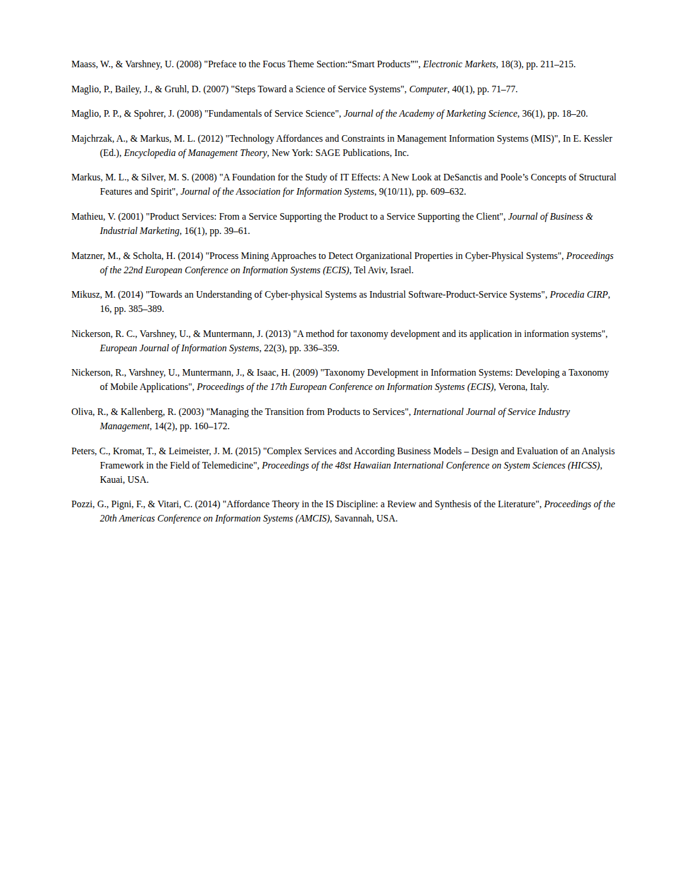Maass, W., & Varshney, U. (2008) "Preface to the Focus Theme Section:“Smart Products”", Electronic Markets, 18(3), pp. 211–215.
Maglio, P., Bailey, J., & Gruhl, D. (2007) "Steps Toward a Science of Service Systems", Computer, 40(1), pp. 71–77.
Maglio, P. P., & Spohrer, J. (2008) "Fundamentals of Service Science", Journal of the Academy of Marketing Science, 36(1), pp. 18–20.
Majchrzak, A., & Markus, M. L. (2012) "Technology Affordances and Constraints in Management Information Systems (MIS)", In E. Kessler (Ed.), Encyclopedia of Management Theory, New York: SAGE Publications, Inc.
Markus, M. L., & Silver, M. S. (2008) "A Foundation for the Study of IT Effects: A New Look at DeSanctis and Poole’s Concepts of Structural Features and Spirit", Journal of the Association for Information Systems, 9(10/11), pp. 609–632.
Mathieu, V. (2001) "Product Services: From a Service Supporting the Product to a Service Supporting the Client", Journal of Business & Industrial Marketing, 16(1), pp. 39–61.
Matzner, M., & Scholta, H. (2014) "Process Mining Approaches to Detect Organizational Properties in Cyber-Physical Systems", Proceedings of the 22nd European Conference on Information Systems (ECIS), Tel Aviv, Israel.
Mikusz, M. (2014) "Towards an Understanding of Cyber-physical Systems as Industrial Software-Product-Service Systems", Procedia CIRP, 16, pp. 385–389.
Nickerson, R. C., Varshney, U., & Muntermann, J. (2013) "A method for taxonomy development and its application in information systems", European Journal of Information Systems, 22(3), pp. 336–359.
Nickerson, R., Varshney, U., Muntermann, J., & Isaac, H. (2009) "Taxonomy Development in Information Systems: Developing a Taxonomy of Mobile Applications", Proceedings of the 17th European Conference on Information Systems (ECIS), Verona, Italy.
Oliva, R., & Kallenberg, R. (2003) "Managing the Transition from Products to Services", International Journal of Service Industry Management, 14(2), pp. 160–172.
Peters, C., Kromat, T., & Leimeister, J. M. (2015) "Complex Services and According Business Models – Design and Evaluation of an Analysis Framework in the Field of Telemedicine", Proceedings of the 48st Hawaiian International Conference on System Sciences (HICSS), Kauai, USA.
Pozzi, G., Pigni, F., & Vitari, C. (2014) "Affordance Theory in the IS Discipline: a Review and Synthesis of the Literature", Proceedings of the 20th Americas Conference on Information Systems (AMCIS), Savannah, USA.